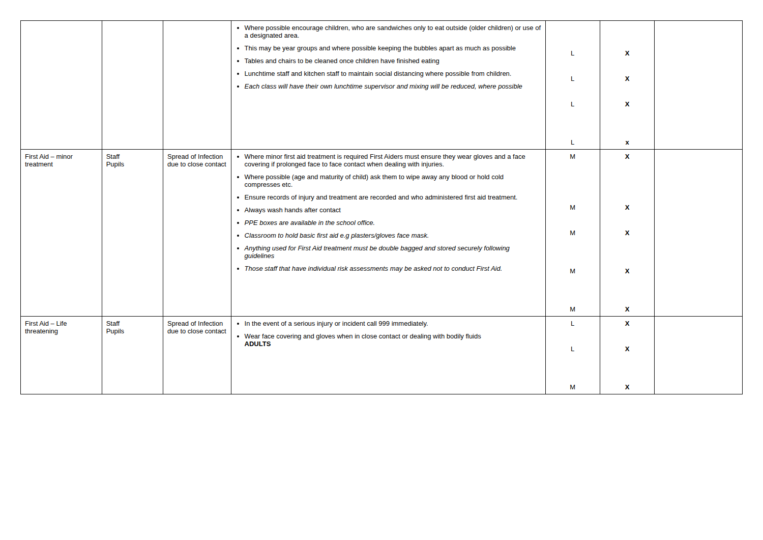| | | | Where possible encourage children, who are sandwiches only to eat outside (older children) or use of a designated area. This may be year groups and where possible keeping the bubbles apart as much as possible Tables and chairs to be cleaned once children have finished eating Lunchtime staff and kitchen staff to maintain social distancing where possible from children. Each class will have their own lunchtime supervisor and mixing will be reduced, where possible | L L L L | X X X x | |
| First Aid – minor treatment | Staff Pupils | Spread of Infection due to close contact | Where minor first aid treatment is required First Aiders must ensure they wear gloves and a face covering if prolonged face to face contact when dealing with injuries. Where possible (age and maturity of child) ask them to wipe away any blood or hold cold compresses etc. Ensure records of injury and treatment are recorded and who administered first aid treatment. Always wash hands after contact PPE boxes are available in the school office. Classroom to hold basic first aid e.g plasters/gloves face mask. Anything used for First Aid treatment must be double bagged and stored securely following guidelines Those staff that have individual risk assessments may be asked not to conduct First Aid. | M M M M M | X X X X X | |
| First Aid – Life threatening | Staff Pupils | Spread of Infection due to close contact | In the event of a serious injury or incident call 999 immediately. Wear face covering and gloves when in close contact or dealing with bodily fluids ADULTS | L L M | X X X | |